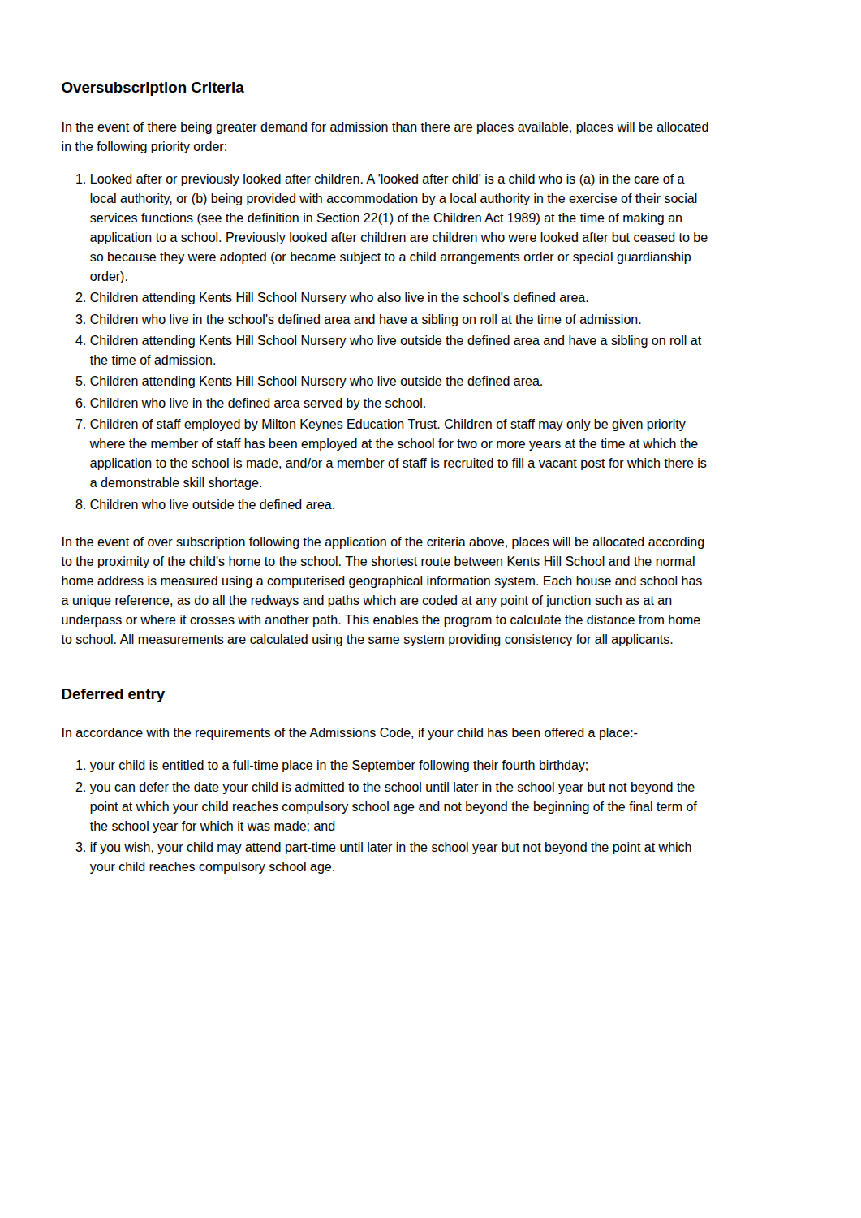Oversubscription Criteria
In the event of there being greater demand for admission than there are places available, places will be allocated in the following priority order:
Looked after or previously looked after children. A 'looked after child' is a child who is (a) in the care of a local authority, or (b) being provided with accommodation by a local authority in the exercise of their social services functions (see the definition in Section 22(1) of the Children Act 1989) at the time of making an application to a school. Previously looked after children are children who were looked after but ceased to be so because they were adopted (or became subject to a child arrangements order or special guardianship order).
Children attending Kents Hill School Nursery who also live in the school's defined area.
Children who live in the school's defined area and have a sibling on roll at the time of admission.
Children attending Kents Hill School Nursery who live outside the defined area and have a sibling on roll at the time of admission.
Children attending Kents Hill School Nursery who live outside the defined area.
Children who live in the defined area served by the school.
Children of staff employed by Milton Keynes Education Trust. Children of staff may only be given priority where the member of staff has been employed at the school for two or more years at the time at which the application to the school is made, and/or a member of staff is recruited to fill a vacant post for which there is a demonstrable skill shortage.
Children who live outside the defined area.
In the event of over subscription following the application of the criteria above, places will be allocated according to the proximity of the child's home to the school. The shortest route between Kents Hill School and the normal home address is measured using a computerised geographical information system. Each house and school has a unique reference, as do all the redways and paths which are coded at any point of junction such as at an underpass or where it crosses with another path. This enables the program to calculate the distance from home to school. All measurements are calculated using the same system providing consistency for all applicants.
Deferred entry
In accordance with the requirements of the Admissions Code, if your child has been offered a place:-
your child is entitled to a full-time place in the September following their fourth birthday;
you can defer the date your child is admitted to the school until later in the school year but not beyond the point at which your child reaches compulsory school age and not beyond the beginning of the final term of the school year for which it was made; and
if you wish, your child may attend part-time until later in the school year but not beyond the point at which your child reaches compulsory school age.